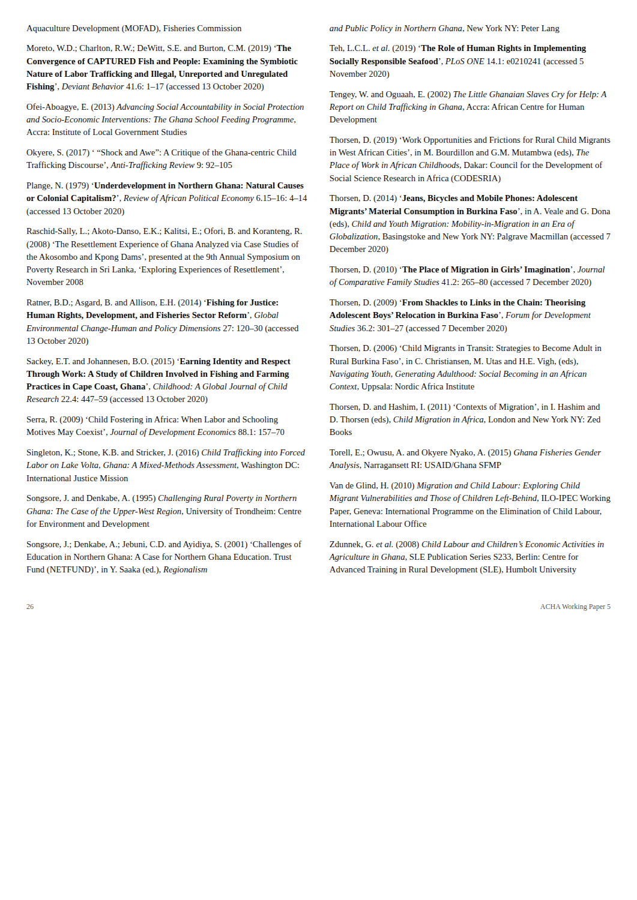Aquaculture Development (MOFAD), Fisheries Commission
Moreto, W.D.; Charlton, R.W.; DeWitt, S.E. and Burton, C.M. (2019) ‘The Convergence of CAPTURED Fish and People: Examining the Symbiotic Nature of Labor Trafficking and Illegal, Unreported and Unregulated Fishing’, Deviant Behavior 41.6: 1–17 (accessed 13 October 2020)
Ofei-Aboagye, E. (2013) Advancing Social Accountability in Social Protection and Socio-Economic Interventions: The Ghana School Feeding Programme, Accra: Institute of Local Government Studies
Okyere, S. (2017) ‘ “Shock and Awe”: A Critique of the Ghana-centric Child Trafficking Discourse’, Anti-Trafficking Review 9: 92–105
Plange, N. (1979) ‘Underdevelopment in Northern Ghana: Natural Causes or Colonial Capitalism?’, Review of African Political Economy 6.15–16: 4–14 (accessed 13 October 2020)
Raschid-Sally, L.; Akoto-Danso, E.K.; Kalitsi, E.; Ofori, B. and Koranteng, R. (2008) ‘The Resettlement Experience of Ghana Analyzed via Case Studies of the Akosombo and Kpong Dams’, presented at the 9th Annual Symposium on Poverty Research in Sri Lanka, ‘Exploring Experiences of Resettlement’, November 2008
Ratner, B.D.; Asgard, B. and Allison, E.H. (2014) ‘Fishing for Justice: Human Rights, Development, and Fisheries Sector Reform’, Global Environmental Change-Human and Policy Dimensions 27: 120–30 (accessed 13 October 2020)
Sackey, E.T. and Johannesen, B.O. (2015) ‘Earning Identity and Respect Through Work: A Study of Children Involved in Fishing and Farming Practices in Cape Coast, Ghana’, Childhood: A Global Journal of Child Research 22.4: 447–59 (accessed 13 October 2020)
Serra, R. (2009) ‘Child Fostering in Africa: When Labor and Schooling Motives May Coexist’, Journal of Development Economics 88.1: 157–70
Singleton, K.; Stone, K.B. and Stricker, J. (2016) Child Trafficking into Forced Labor on Lake Volta, Ghana: A Mixed-Methods Assessment, Washington DC: International Justice Mission
Songsore, J. and Denkabe, A. (1995) Challenging Rural Poverty in Northern Ghana: The Case of the Upper-West Region, University of Trondheim: Centre for Environment and Development
Songsore, J.; Denkabe, A.; Jebuni, C.D. and Ayidiya, S. (2001) ‘Challenges of Education in Northern Ghana: A Case for Northern Ghana Education. Trust Fund (NETFUND)’, in Y. Saaka (ed.), Regionalism
and Public Policy in Northern Ghana, New York NY: Peter Lang
Teh, L.C.L. et al. (2019) ‘The Role of Human Rights in Implementing Socially Responsible Seafood’, PLoS ONE 14.1: e0210241 (accessed 5 November 2020)
Tengey, W. and Oguaah, E. (2002) The Little Ghanaian Slaves Cry for Help: A Report on Child Trafficking in Ghana, Accra: African Centre for Human Development
Thorsen, D. (2019) ‘Work Opportunities and Frictions for Rural Child Migrants in West African Cities’, in M. Bourdillon and G.M. Mutambwa (eds), The Place of Work in African Childhoods, Dakar: Council for the Development of Social Science Research in Africa (CODESRIA)
Thorsen, D. (2014) ‘Jeans, Bicycles and Mobile Phones: Adolescent Migrants’ Material Consumption in Burkina Faso’, in A. Veale and G. Dona (eds), Child and Youth Migration: Mobility-in-Migration in an Era of Globalization, Basingstoke and New York NY: Palgrave Macmillan (accessed 7 December 2020)
Thorsen, D. (2010) ‘The Place of Migration in Girls’ Imagination’, Journal of Comparative Family Studies 41.2: 265–80 (accessed 7 December 2020)
Thorsen, D. (2009) ‘From Shackles to Links in the Chain: Theorising Adolescent Boys’ Relocation in Burkina Faso’, Forum for Development Studies 36.2: 301–27 (accessed 7 December 2020)
Thorsen, D. (2006) ‘Child Migrants in Transit: Strategies to Become Adult in Rural Burkina Faso’, in C. Christiansen, M. Utas and H.E. Vigh, (eds), Navigating Youth, Generating Adulthood: Social Becoming in an African Context, Uppsala: Nordic Africa Institute
Thorsen, D. and Hashim, I. (2011) ‘Contexts of Migration’, in I. Hashim and D. Thorsen (eds), Child Migration in Africa, London and New York NY: Zed Books
Torell, E.; Owusu, A. and Okyere Nyako, A. (2015) Ghana Fisheries Gender Analysis, Narragansett RI: USAID/Ghana SFMP
Van de Glind, H. (2010) Migration and Child Labour: Exploring Child Migrant Vulnerabilities and Those of Children Left-Behind, ILO-IPEC Working Paper, Geneva: International Programme on the Elimination of Child Labour, International Labour Office
Zdunnek, G. et al. (2008) Child Labour and Children’s Economic Activities in Agriculture in Ghana, SLE Publication Series S233, Berlin: Centre for Advanced Training in Rural Development (SLE), Humbolt University
26 ACHA Working Paper 5